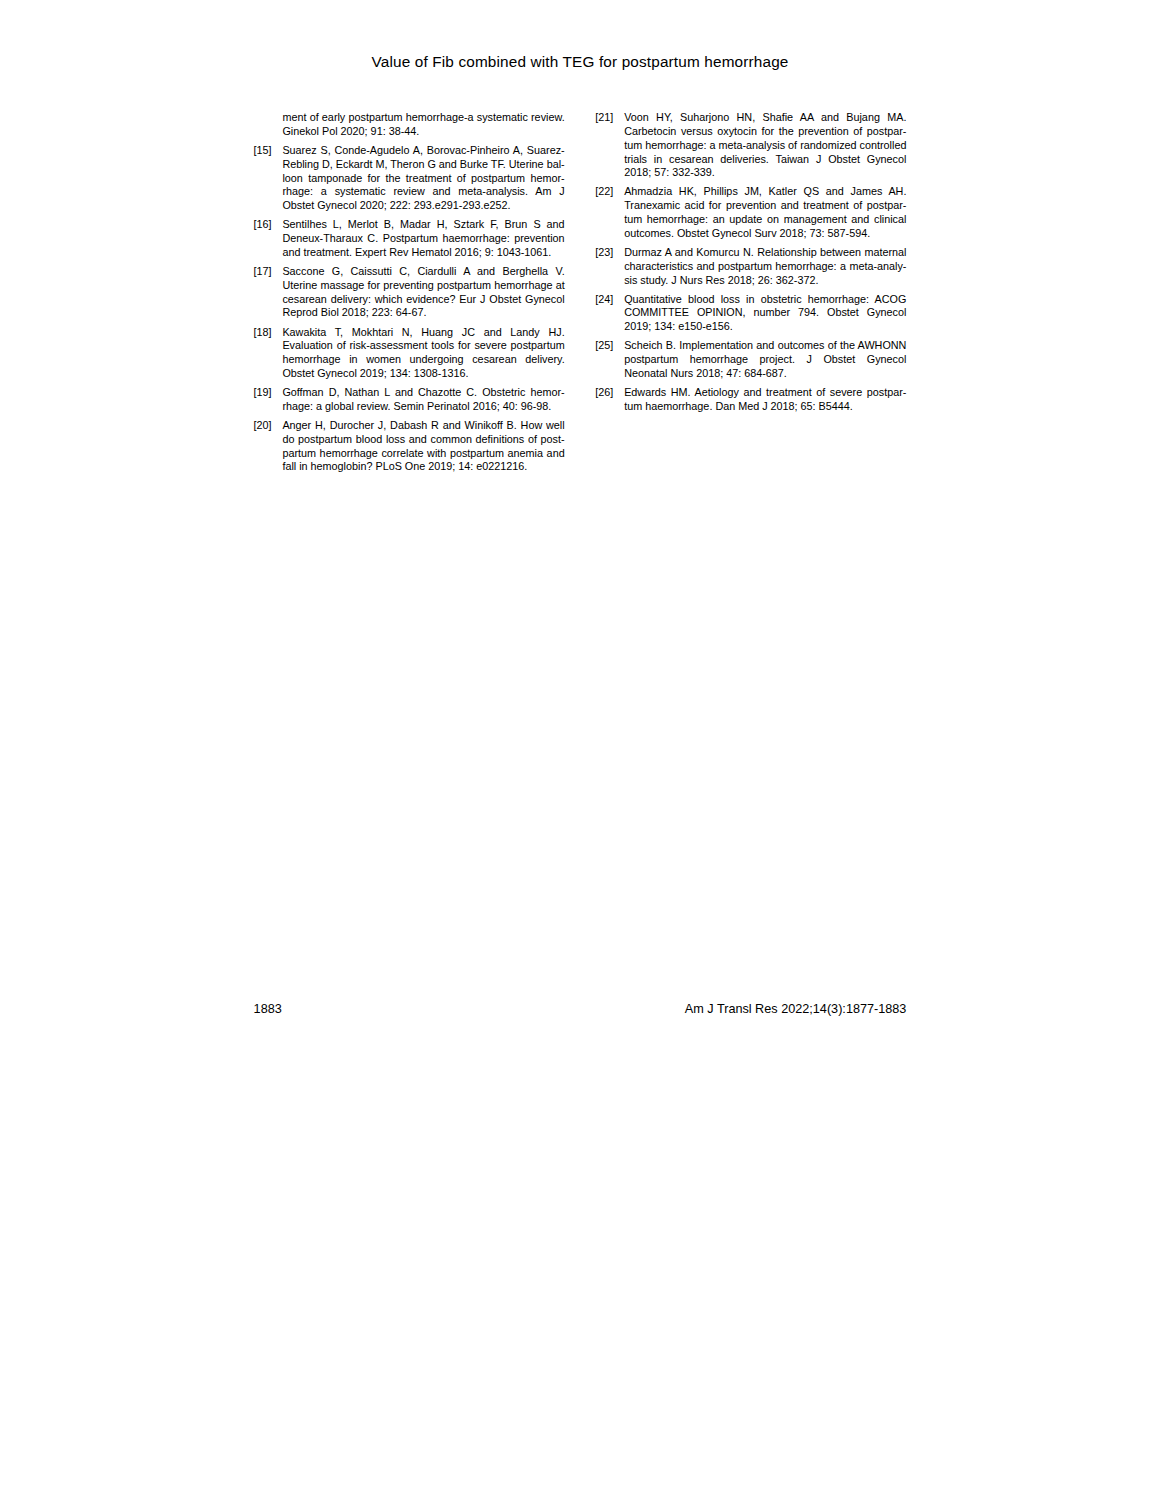Value of Fib combined with TEG for postpartum hemorrhage
ment of early postpartum hemorrhage-a systematic review. Ginekol Pol 2020; 91: 38-44.
[15] Suarez S, Conde-Agudelo A, Borovac-Pinheiro A, Suarez-Rebling D, Eckardt M, Theron G and Burke TF. Uterine balloon tamponade for the treatment of postpartum hemorrhage: a systematic review and meta-analysis. Am J Obstet Gynecol 2020; 222: 293.e291-293.e252.
[16] Sentilhes L, Merlot B, Madar H, Sztark F, Brun S and Deneux-Tharaux C. Postpartum haemorrhage: prevention and treatment. Expert Rev Hematol 2016; 9: 1043-1061.
[17] Saccone G, Caissutti C, Ciardulli A and Berghella V. Uterine massage for preventing postpartum hemorrhage at cesarean delivery: which evidence? Eur J Obstet Gynecol Reprod Biol 2018; 223: 64-67.
[18] Kawakita T, Mokhtari N, Huang JC and Landy HJ. Evaluation of risk-assessment tools for severe postpartum hemorrhage in women undergoing cesarean delivery. Obstet Gynecol 2019; 134: 1308-1316.
[19] Goffman D, Nathan L and Chazotte C. Obstetric hemorrhage: a global review. Semin Perinatol 2016; 40: 96-98.
[20] Anger H, Durocher J, Dabash R and Winikoff B. How well do postpartum blood loss and common definitions of postpartum hemorrhage correlate with postpartum anemia and fall in hemoglobin? PLoS One 2019; 14: e0221216.
[21] Voon HY, Suharjono HN, Shafie AA and Bujang MA. Carbetocin versus oxytocin for the prevention of postpartum hemorrhage: a meta-analysis of randomized controlled trials in cesarean deliveries. Taiwan J Obstet Gynecol 2018; 57: 332-339.
[22] Ahmadzia HK, Phillips JM, Katler QS and James AH. Tranexamic acid for prevention and treatment of postpartum hemorrhage: an update on management and clinical outcomes. Obstet Gynecol Surv 2018; 73: 587-594.
[23] Durmaz A and Komurcu N. Relationship between maternal characteristics and postpartum hemorrhage: a meta-analysis study. J Nurs Res 2018; 26: 362-372.
[24] Quantitative blood loss in obstetric hemorrhage: ACOG COMMITTEE OPINION, number 794. Obstet Gynecol 2019; 134: e150-e156.
[25] Scheich B. Implementation and outcomes of the AWHONN postpartum hemorrhage project. J Obstet Gynecol Neonatal Nurs 2018; 47: 684-687.
[26] Edwards HM. Aetiology and treatment of severe postpartum haemorrhage. Dan Med J 2018; 65: B5444.
1883 Am J Transl Res 2022;14(3):1877-1883